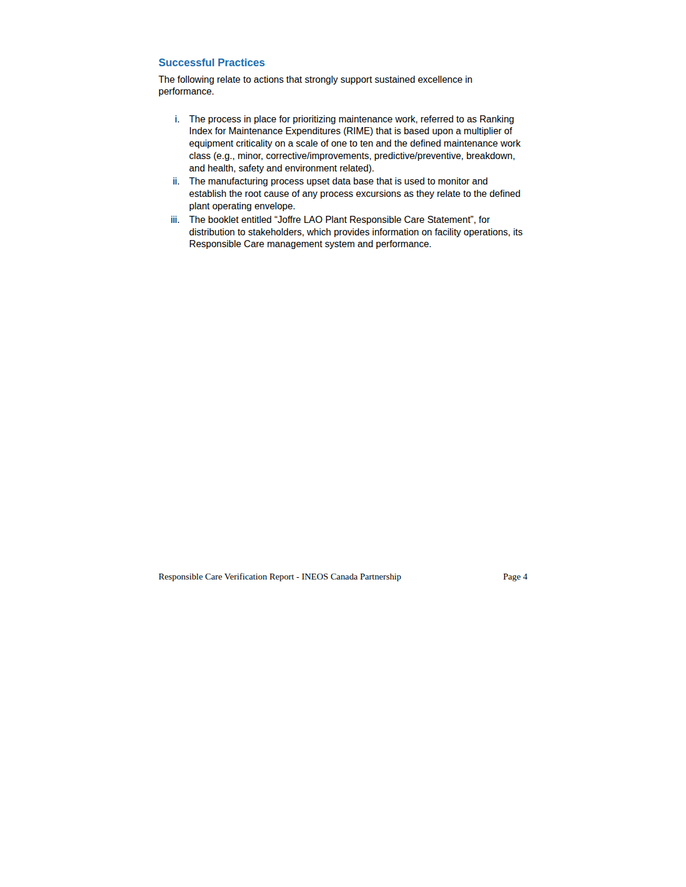Successful Practices
The following relate to actions that strongly support sustained excellence in performance.
The process in place for prioritizing maintenance work, referred to as Ranking Index for Maintenance Expenditures (RIME) that is based upon a multiplier of equipment criticality on a scale of one to ten and the defined maintenance work class (e.g., minor, corrective/improvements, predictive/preventive, breakdown, and health, safety and environment related).
The manufacturing process upset data base that is used to monitor and establish the root cause of any process excursions as they relate to the defined plant operating envelope.
The booklet entitled “Joffre LAO Plant Responsible Care Statement”, for distribution to stakeholders, which provides information on facility operations, its Responsible Care management system and performance.
Responsible Care Verification Report - INEOS Canada Partnership
Page 4